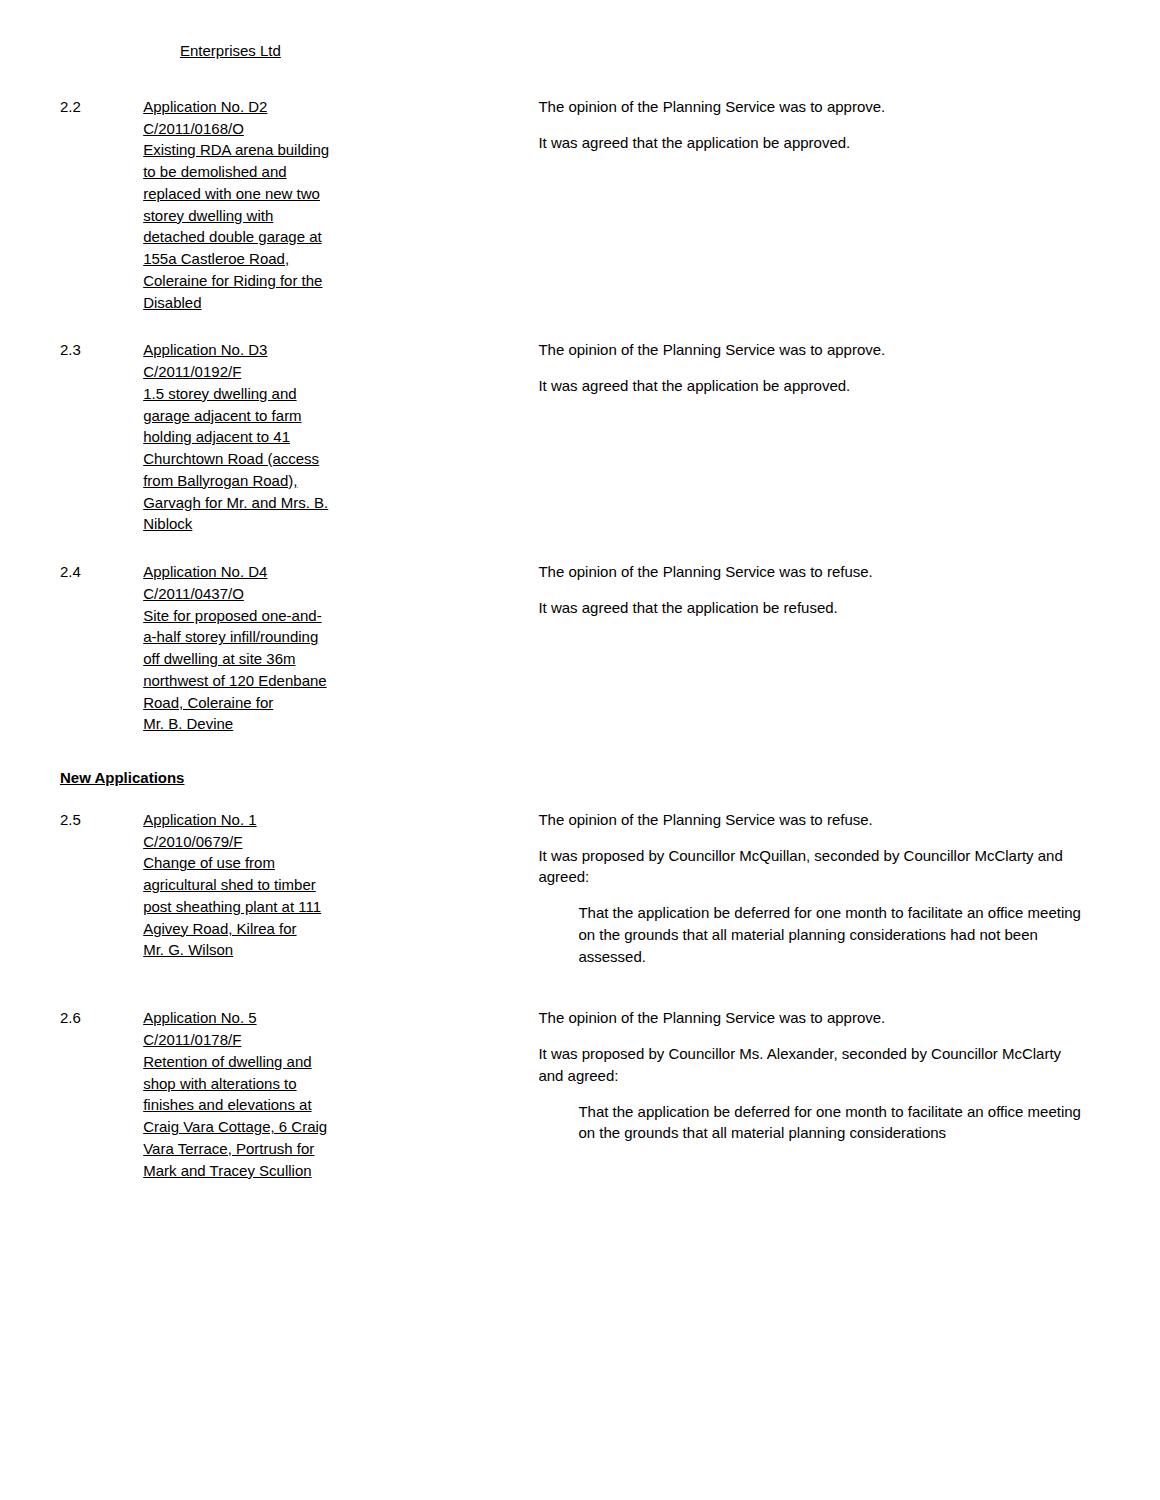Enterprises Ltd
| 2.2 | Application No. D2 C/2011/0168/O Existing RDA arena building to be demolished and replaced with one new two storey dwelling with detached double garage at 155a Castleroe Road, Coleraine for Riding for the Disabled | The opinion of the Planning Service was to approve. It was agreed that the application be approved. |
| 2.3 | Application No. D3 C/2011/0192/F 1.5 storey dwelling and garage adjacent to farm holding adjacent to 41 Churchtown Road (access from Ballyrogan Road), Garvagh for Mr. and Mrs. B. Niblock | The opinion of the Planning Service was to approve. It was agreed that the application be approved. |
| 2.4 | Application No. D4 C/2011/0437/O Site for proposed one-and- a-half storey infill/rounding off dwelling at site 36m northwest of 120 Edenbane Road, Coleraine for Mr. B. Devine | The opinion of the Planning Service was to refuse. It was agreed that the application be refused. |
| New Applications |
| 2.5 | Application No. 1 C/2010/0679/F Change of use from agricultural shed to timber post sheathing plant at 111 Agivey Road, Kilrea for Mr. G. Wilson | The opinion of the Planning Service was to refuse. It was proposed by Councillor McQuillan, seconded by Councillor McClarty and agreed: That the application be deferred for one month to facilitate an office meeting on the grounds that all material planning considerations had not been assessed. |
| 2.6 | Application No. 5 C/2011/0178/F Retention of dwelling and shop with alterations to finishes and elevations at Craig Vara Cottage, 6 Craig Vara Terrace, Portrush for Mark and Tracey Scullion | The opinion of the Planning Service was to approve. It was proposed by Councillor Ms. Alexander, seconded by Councillor McClarty and agreed: That the application be deferred for one month to facilitate an office meeting on the grounds that all material planning considerations |